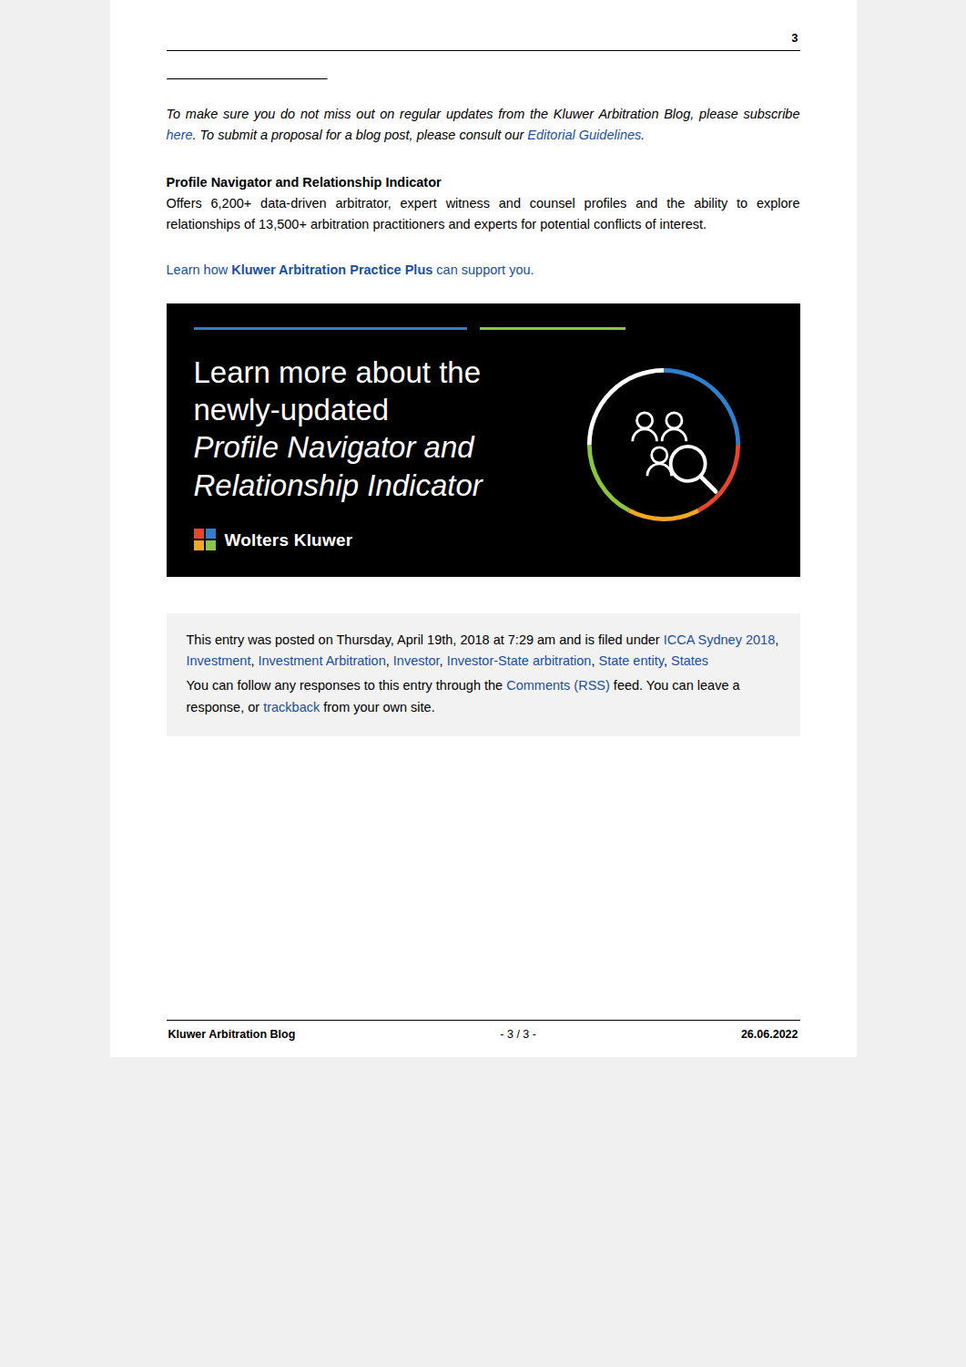3
To make sure you do not miss out on regular updates from the Kluwer Arbitration Blog, please subscribe here. To submit a proposal for a blog post, please consult our Editorial Guidelines.
Profile Navigator and Relationship Indicator
Offers 6,200+ data-driven arbitrator, expert witness and counsel profiles and the ability to explore relationships of 13,500+ arbitration practitioners and experts for potential conflicts of interest.
Learn how Kluwer Arbitration Practice Plus can support you.
Learn more about the
newly-updated
Profile Navigator and
Relationship Indicator
Wolters Kluwer
This entry was posted on Thursday, April 19th, 2018 at 7:29 am and is filed under ICCA Sydney 2018, Investment, Investment Arbitration, Investor, Investor-State arbitration, State entity, States
You can follow any responses to this entry through the Comments (RSS) feed. You can leave a response, or trackback from your own site.
Kluwer Arbitration Blog
- 3 / 3 -
26.06.2022